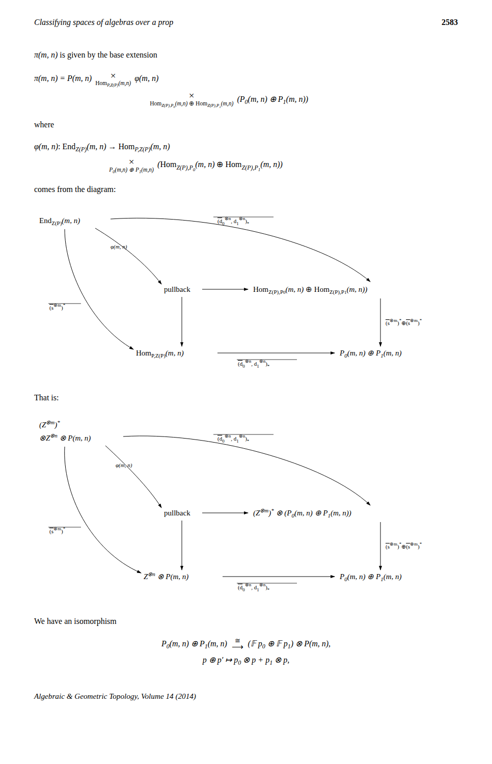Classifying spaces of algebras over a prop 2583
π(m, n) is given by the base extension
π(m, n) = P(m, n) × Hom P,Z(P)(m,n) φ(m, n)
× Hom Z(P),P0(m,n) ⊕ Hom Z(P),P1(m,n) (P0(m, n) ⊕ P1(m, n))
where
φ(m, n): End Z(P)(m, n) → Hom P,Z(P)(m, n)
× P0(m,n) ⊕ P1(m,n) (Hom Z(P),P0(m, n) ⊕ Hom Z(P),P1(m, n))
comes from the diagram:
EndZ(P)(m, n) pullback HomZ(P),P0(m, n) ⊕ HomZ(P),P1(m, n)) HomP,Z(P)(m, n) P0(m, n) ⊕ P1(m, n) (d0⊗n, d1⊗n)* φ(m, n) (s⊗m)* (s⊗m)*⊕(s⊗m)* (d0⊗n, d1⊗n)*
That is:
(Z⊗m)* ⊗Z⊗n ⊗ P(m, n) pullback (Z⊗m)* ⊗ (P0(m, n) ⊕ P1(m, n)) Z⊗n ⊗ P(m, n) P0(m, n) ⊕ P1(m, n) (d0⊗n, d1⊗n)* φ(m, n) (s⊗m)* (s⊗m)*⊕(s⊗m)* (d0⊗n, d1⊗n)*
We have an isomorphism
P0(m, n) ⊕ P1(m, n) ≅ ⟶ (𝔽 p0 ⊕ 𝔽 p1) ⊗ P(m, n), p ⊕ p′ ↦ p0 ⊗ p + p1 ⊗ p,
Algebraic & Geometric Topology, Volume 14 (2014)